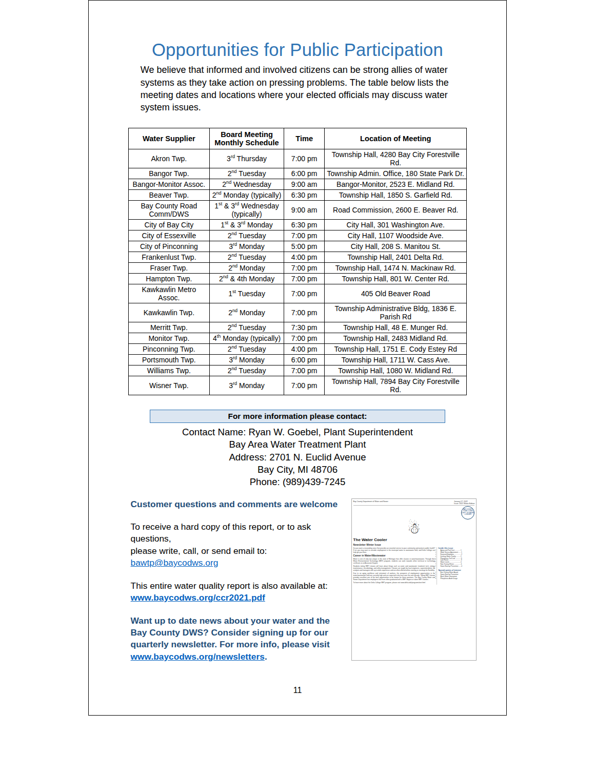Opportunities for Public Participation
We believe that informed and involved citizens can be strong allies of water systems as they take action on pressing problems. The table below lists the meeting dates and locations where your elected officials may discuss water system issues.
| Water Supplier | Board Meeting Monthly Schedule | Time | Location of Meeting |
| --- | --- | --- | --- |
| Akron Twp. | 3 rd Thursday | 7:00 pm | Township Hall, 4280 Bay City Forestville Rd. |
| Bangor Twp. | 2 nd Tuesday | 6:00 pm | Township Admin. Office, 180 State Park Dr. |
| Bangor-Monitor Assoc. | 2 nd Wednesday | 9:00 am | Bangor-Monitor, 2523 E. Midland Rd. |
| Beaver Twp. | 2 nd Monday (typically) | 6:30 pm | Township Hall, 1850 S. Garfield Rd. |
| Bay County Road Comm/DWS | 1 st & 3 rd Wednesday (typically) | 9:00 am | Road Commission, 2600 E. Beaver Rd. |
| City of Bay City | 1 st & 3 rd Monday | 6:30 pm | City Hall, 301 Washington Ave. |
| City of Essexville | 2 nd Tuesday | 7:00 pm | City Hall, 1107 Woodside Ave. |
| City of Pinconning | 3 rd Monday | 5:00 pm | City Hall, 208 S. Manitou St. |
| Frankenlust Twp. | 2 nd Tuesday | 4:00 pm | Township Hall, 2401 Delta Rd. |
| Fraser Twp. | 2 nd Monday | 7:00 pm | Township Hall, 1474 N. Mackinaw Rd. |
| Hampton Twp. | 2 nd & 4th Monday | 7:00 pm | Township Hall, 801 W. Center Rd. |
| Kawkawlin Metro Assoc. | 1 st Tuesday | 7:00 pm | 405 Old Beaver Road |
| Kawkawlin Twp. | 2 nd Monday | 7:00 pm | Township Administrative Bldg, 1836 E. Parish Rd |
| Merritt Twp. | 2 nd Tuesday | 7:30 pm | Township Hall, 48 E. Munger Rd. |
| Monitor Twp. | 4 th Monday (typically) | 7:00 pm | Township Hall, 2483 Midland Rd. |
| Pinconning Twp. | 2 nd Tuesday | 4:00 pm | Township Hall, 1751 E. Cody Estey Rd |
| Portsmouth Twp. | 3 rd Monday | 6:00 pm | Township Hall, 1711 W. Cass Ave. |
| Williams Twp. | 2 nd Tuesday | 7:00 pm | Township Hall, 1080 W. Midland Rd. |
| Wisner Twp. | 3 rd Monday | 7:00 pm | Township Hall, 7894 Bay City Forestville Rd. |
For more information please contact:
Contact Name: Ryan W. Goebel, Plant Superintendent
Bay Area Water Treatment Plant
Address: 2701 N. Euclid Avenue
Bay City, MI 48706
Phone: (989)439-7245
Customer questions and comments are welcome
To receive a hard copy of this report, or to ask questions,
please write, call, or send email to: bawtp@baycodws.org
This entire water quality report is also available at:
www.baycodws.org/ccr2021.pdf
Want up to date news about your water and the Bay County DWS? Consider signing up for our quarterly newsletter. For more info, please visit www.baycodws.org/newsletters.
Bay County Department of Water and Sewer January 17, 2022
Issue: 2022 Winter Edition
BAY COUNTY
ROAD COMM
DEPT OF WATER & SEWER
☃
The Water Cooler
Newsletter Winter Issue
Do you want a resounding voice that provides an essential service to your community and protects public health? If so, you may want to consider employment in the municipal water or wastewater field, and Delta College can help get you there.
Career in Water/Wastewater
Water is one of only two unique in the state of Michigan that offer classes in water/wastewater. Through their Water Environmental Technology (WET) program, students can work towards either technical or technology certificate or an Associate Degree.
Students taking WET classes will learn about things such as water and wastewater treatment tech- nology, maintenance, microbiology, and utility management. Classes are taught by local engineers, superintendents, lab analysts and managers with up-to-date experience and are often offered online evening or evenings for flexibility.
Due to an aging workforce and retirement of workers, the prospects of employment opportunities in the water/wastewater field are currently high and are expected to be near over the next decade. Taking WET classes provides excellent one of the best opportunities to be known for these positions. The Bay County Water and Sewer Department has employees that have often graduated with a WET degree or taken WET classes.
To learn more about the Delta College WET program, please visit www.delta.edu/programs/wet.html
Inside this issue
Aging and Pool Dust ............ 1
Water Service Agreement ..... 1
Featured Employee ............... 2
Drinking Water Quality ......... 2
Phosphorus Test Lab ............ 3
Lake Huron ........................... 3
Water Levels ........................ 4
Rate Testing Winter .............. 4
Sewer Backup Prevention ..... 4
Special points of interest
Best Tasting Water Award
Sewer Backup Prevention
Black Water Information
Phosphorus Audit Usage
11